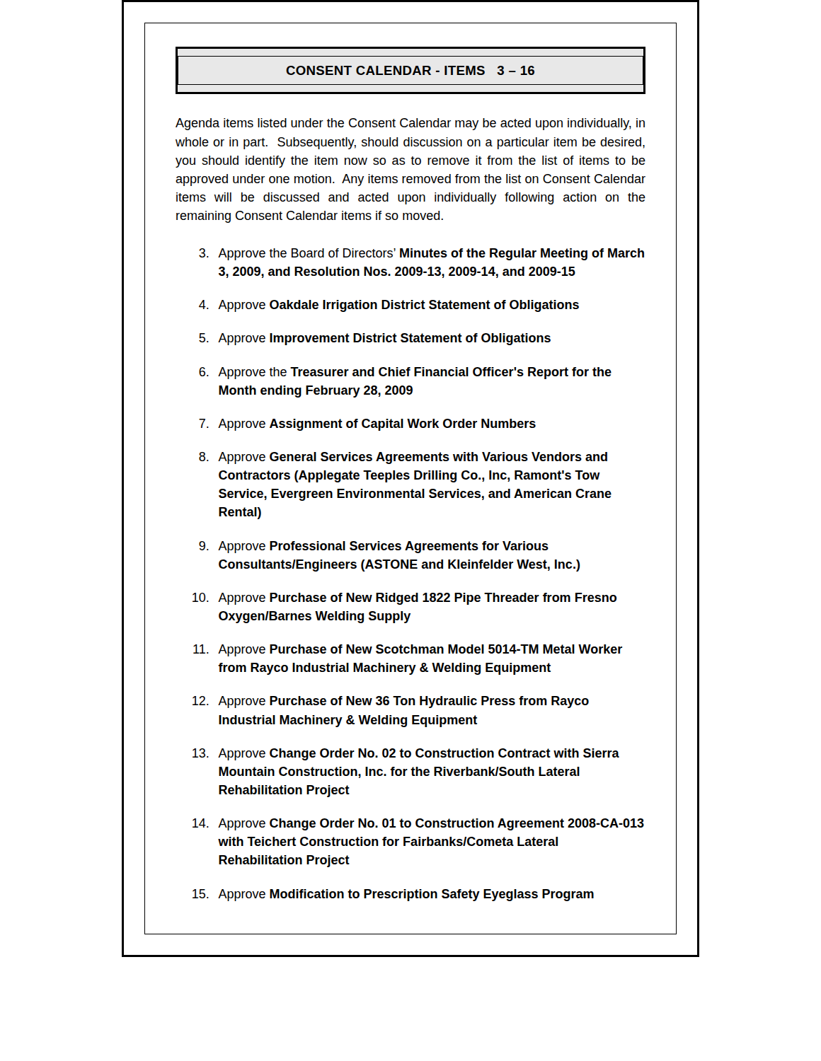CONSENT CALENDAR - ITEMS 3 – 16
Agenda items listed under the Consent Calendar may be acted upon individually, in whole or in part. Subsequently, should discussion on a particular item be desired, you should identify the item now so as to remove it from the list of items to be approved under one motion. Any items removed from the list on Consent Calendar items will be discussed and acted upon individually following action on the remaining Consent Calendar items if so moved.
Approve the Board of Directors’ Minutes of the Regular Meeting of March 3, 2009, and Resolution Nos. 2009-13, 2009-14, and 2009-15
Approve Oakdale Irrigation District Statement of Obligations
Approve Improvement District Statement of Obligations
Approve the Treasurer and Chief Financial Officer's Report for the Month ending February 28, 2009
Approve Assignment of Capital Work Order Numbers
Approve General Services Agreements with Various Vendors and Contractors (Applegate Teeples Drilling Co., Inc, Ramont's Tow Service, Evergreen Environmental Services, and American Crane Rental)
Approve Professional Services Agreements for Various Consultants/Engineers (ASTONE and Kleinfelder West, Inc.)
Approve Purchase of New Ridged 1822 Pipe Threader from Fresno Oxygen/Barnes Welding Supply
Approve Purchase of New Scotchman Model 5014-TM Metal Worker from Rayco Industrial Machinery & Welding Equipment
Approve Purchase of New 36 Ton Hydraulic Press from Rayco Industrial Machinery & Welding Equipment
Approve Change Order No. 02 to Construction Contract with Sierra Mountain Construction, Inc. for the Riverbank/South Lateral Rehabilitation Project
Approve Change Order No. 01 to Construction Agreement 2008-CA-013 with Teichert Construction for Fairbanks/Cometa Lateral Rehabilitation Project
Approve Modification to Prescription Safety Eyeglass Program